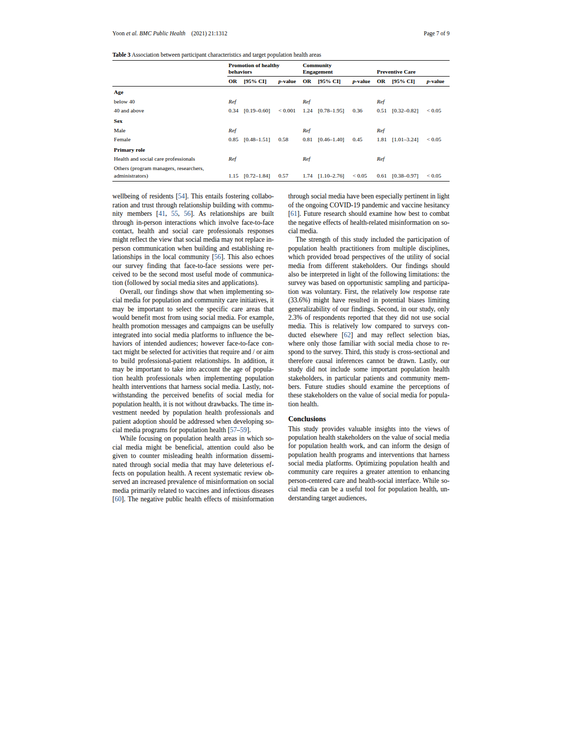Yoon et al. BMC Public Health (2021) 21:1312
Page 7 of 9
Table 3 Association between participant characteristics and target population health areas
| | Promotion of healthy behaviors | Community Engagement | Preventive Care |
| --- | --- | --- | --- |
| | OR | [95% CI] | p -value | OR | [95% CI] | p -value | OR | [95% CI] | p -value |
| Age |
| below 40 | Ref | | | Ref | | | Ref | | |
| 40 and above | 0.34 | [0.19–0.60] | < 0.001 | 1.24 | [0.78–1.95] | 0.36 | 0.51 | [0.32–0.82] | < 0.05 |
| Sex |
| Male | Ref | | | Ref | | | Ref | | |
| Female | 0.85 | [0.48–1.51] | 0.58 | 0.81 | [0.46–1.40] | 0.45 | 1.81 | [1.01–3.24] | < 0.05 |
| Primary role |
| Health and social care professionals | Ref | | | Ref | | | Ref | | |
| Others (program managers, researchers, administrators) | 1.15 | [0.72–1.84] | 0.57 | 1.74 | [1.10–2.76] | < 0.05 | 0.61 | [0.38–0.97] | < 0.05 |
wellbeing of residents [54]. This entails fostering collaboration and trust through relationship building with community members [41, 55, 56]. As relationships are built through in-person interactions which involve face-to-face contact, health and social care professionals responses might reflect the view that social media may not replace in-person communication when building and establishing relationships in the local community [56]. This also echoes our survey finding that face-to-face sessions were perceived to be the second most useful mode of communication (followed by social media sites and applications).
Overall, our findings show that when implementing social media for population and community care initiatives, it may be important to select the specific care areas that would benefit most from using social media. For example, health promotion messages and campaigns can be usefully integrated into social media platforms to influence the behaviors of intended audiences; however face-to-face contact might be selected for activities that require and / or aim to build professional-patient relationships. In addition, it may be important to take into account the age of population health professionals when implementing population health interventions that harness social media. Lastly, notwithstanding the perceived benefits of social media for population health, it is not without drawbacks. The time investment needed by population health professionals and patient adoption should be addressed when developing social media programs for population health [57–59].
While focusing on population health areas in which social media might be beneficial, attention could also be given to counter misleading health information disseminated through social media that may have deleterious effects on population health. A recent systematic review observed an increased prevalence of misinformation on social media primarily related to vaccines and infectious diseases [60]. The negative public health effects of misinformation through social media have been especially pertinent in light of the ongoing COVID-19 pandemic and vaccine hesitancy [61]. Future research should examine how best to combat the negative effects of health-related misinformation on social media.
The strength of this study included the participation of population health practitioners from multiple disciplines, which provided broad perspectives of the utility of social media from different stakeholders. Our findings should also be interpreted in light of the following limitations: the survey was based on opportunistic sampling and participation was voluntary. First, the relatively low response rate (33.6%) might have resulted in potential biases limiting generalizability of our findings. Second, in our study, only 2.3% of respondents reported that they did not use social media. This is relatively low compared to surveys conducted elsewhere [62] and may reflect selection bias, where only those familiar with social media chose to respond to the survey. Third, this study is cross-sectional and therefore causal inferences cannot be drawn. Lastly, our study did not include some important population health stakeholders, in particular patients and community members. Future studies should examine the perceptions of these stakeholders on the value of social media for population health.
Conclusions
This study provides valuable insights into the views of population health stakeholders on the value of social media for population health work, and can inform the design of population health programs and interventions that harness social media platforms. Optimizing population health and community care requires a greater attention to enhancing person-centered care and health-social interface. While social media can be a useful tool for population health, understanding target audiences,